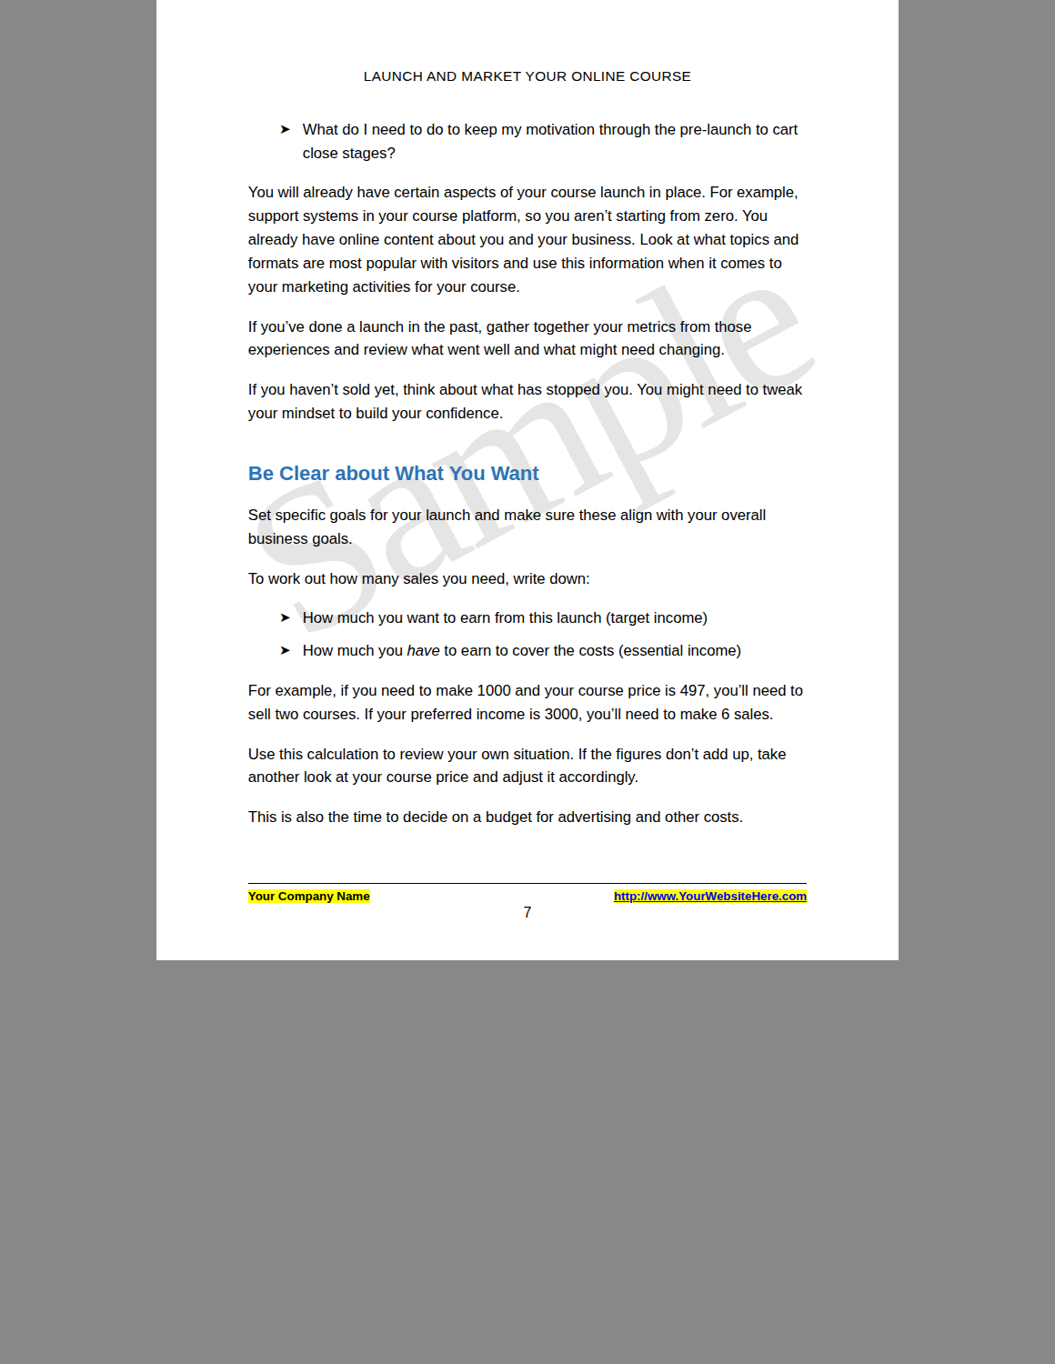Sample
LAUNCH AND MARKET YOUR ONLINE COURSE
What do I need to do to keep my motivation through the pre-launch to cart close stages?
You will already have certain aspects of your course launch in place. For example, support systems in your course platform, so you aren’t starting from zero. You already have online content about you and your business. Look at what topics and formats are most popular with visitors and use this information when it comes to your marketing activities for your course.
If you’ve done a launch in the past, gather together your metrics from those experiences and review what went well and what might need changing.
If you haven’t sold yet, think about what has stopped you. You might need to tweak your mindset to build your confidence.
Be Clear about What You Want
Set specific goals for your launch and make sure these align with your overall business goals.
To work out how many sales you need, write down:
How much you want to earn from this launch (target income)
How much you have to earn to cover the costs (essential income)
For example, if you need to make 1000 and your course price is 497, you’ll need to sell two courses. If your preferred income is 3000, you’ll need to make 6 sales.
Use this calculation to review your own situation. If the figures don’t add up, take another look at your course price and adjust it accordingly.
This is also the time to decide on a budget for advertising and other costs.
Your Company Name http://www.YourWebsiteHere.com
7